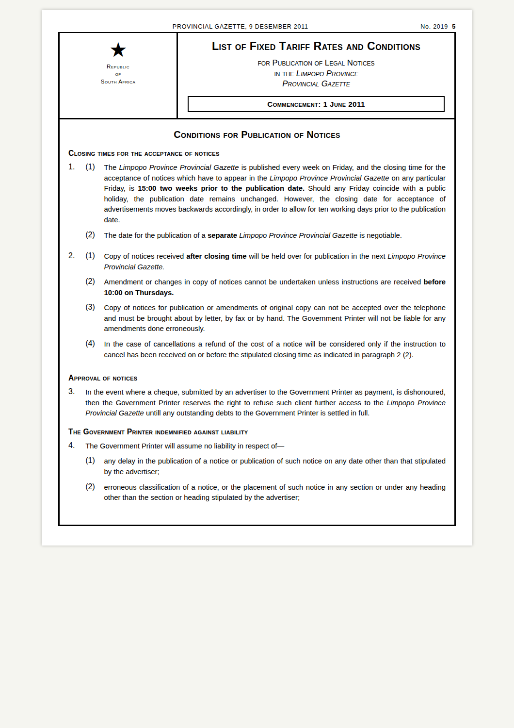PROVINCIAL GAZETTE, 9 DESEMBER 2011 No. 2019 5
★
Republic
of
South Africa
List of Fixed Tariff Rates and Conditions
for Publication of Legal Notices
in the Limpopo Province
Provincial Gazette
Commencement: 1 June 2011
Conditions for Publication of Notices
Closing times for the acceptance of notices
1.
(1)
The Limpopo Province Provincial Gazette is published every week on Friday, and the closing time for the acceptance of notices which have to appear in the Limpopo Province Provincial Gazette on any particular Friday, is 15:00 two weeks prior to the publication date. Should any Friday coincide with a public holiday, the publication date remains unchanged. However, the closing date for acceptance of advertisements moves backwards accordingly, in order to allow for ten working days prior to the publication date.
(2)
The date for the publication of a separate Limpopo Province Provincial Gazette is negotiable.
2.
(1)
Copy of notices received after closing time will be held over for publication in the next Limpopo Province Provincial Gazette.
(2)
Amendment or changes in copy of notices cannot be undertaken unless instructions are received before 10:00 on Thursdays.
(3)
Copy of notices for publication or amendments of original copy can not be accepted over the telephone and must be brought about by letter, by fax or by hand. The Government Printer will not be liable for any amendments done erroneously.
(4)
In the case of cancellations a refund of the cost of a notice will be considered only if the instruction to cancel has been received on or before the stipulated closing time as indicated in paragraph 2 (2).
Approval of notices
3.
In the event where a cheque, submitted by an advertiser to the Government Printer as payment, is dishonoured, then the Government Printer reserves the right to refuse such client further access to the Limpopo Province Provincial Gazette untill any outstanding debts to the Government Printer is settled in full.
The Government Printer indemnified against liability
4.
The Government Printer will assume no liability in respect of—
(1)
any delay in the publication of a notice or publication of such notice on any date other than that stipulated by the advertiser;
(2)
erroneous classification of a notice, or the placement of such notice in any section or under any heading other than the section or heading stipulated by the advertiser;